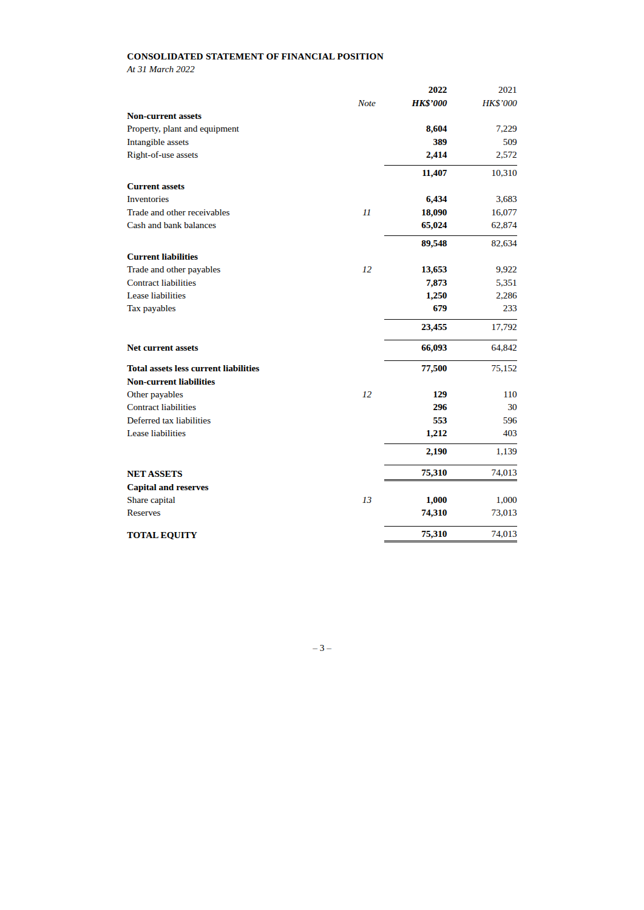CONSOLIDATED STATEMENT OF FINANCIAL POSITION
At 31 March 2022
| | | 2022 | 2021 |
| | Note | HK$’000 | HK$’000 |
| Non-current assets | | | |
| Property, plant and equipment | | 8,604 | 7,229 |
| Intangible assets | | 389 | 509 |
| Right-of-use assets | | 2,414 | 2,572 |
| | | 11,407 | 10,310 |
| Current assets | | | |
| Inventories | | 6,434 | 3,683 |
| Trade and other receivables | 11 | 18,090 | 16,077 |
| Cash and bank balances | | 65,024 | 62,874 |
| | | 89,548 | 82,634 |
| Current liabilities | | | |
| Trade and other payables | 12 | 13,653 | 9,922 |
| Contract liabilities | | 7,873 | 5,351 |
| Lease liabilities | | 1,250 | 2,286 |
| Tax payables | | 679 | 233 |
| | | 23,455 | 17,792 |
| Net current assets | | 66,093 | 64,842 |
| Total assets less current liabilities | | 77,500 | 75,152 |
| Non-current liabilities | | | |
| Other payables | 12 | 129 | 110 |
| Contract liabilities | | 296 | 30 |
| Deferred tax liabilities | | 553 | 596 |
| Lease liabilities | | 1,212 | 403 |
| | | 2,190 | 1,139 |
| NET ASSETS | | 75,310 | 74,013 |
| Capital and reserves | | | |
| Share capital | 13 | 1,000 | 1,000 |
| Reserves | | 74,310 | 73,013 |
| TOTAL EQUITY | | 75,310 | 74,013 |
– 3 –